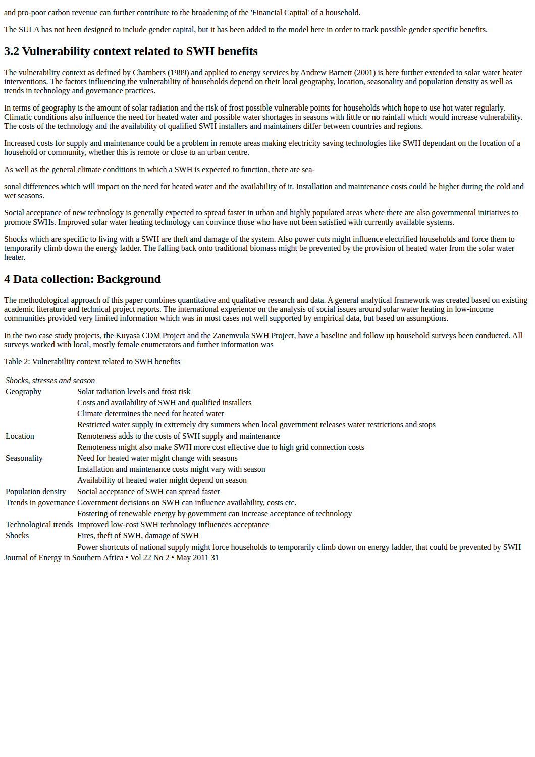and pro-poor carbon revenue can further contribute to the broadening of the 'Financial Capital' of a household.
The SULA has not been designed to include gender capital, but it has been added to the model here in order to track possible gender specific benefits.
3.2 Vulnerability context related to SWH benefits
The vulnerability context as defined by Chambers (1989) and applied to energy services by Andrew Barnett (2001) is here further extended to solar water heater interventions. The factors influencing the vulnerability of households depend on their local geography, location, seasonality and population density as well as trends in technology and governance practices.
In terms of geography is the amount of solar radiation and the risk of frost possible vulnerable points for households which hope to use hot water regularly. Climatic conditions also influence the need for heated water and possible water shortages in seasons with little or no rainfall which would increase vulnerability. The costs of the technology and the availability of qualified SWH installers and maintainers differ between countries and regions.
Increased costs for supply and maintenance could be a problem in remote areas making electricity saving technologies like SWH dependant on the location of a household or community, whether this is remote or close to an urban centre.
As well as the general climate conditions in which a SWH is expected to function, there are sea-
sonal differences which will impact on the need for heated water and the availability of it. Installation and maintenance costs could be higher during the cold and wet seasons.
Social acceptance of new technology is generally expected to spread faster in urban and highly populated areas where there are also governmental initiatives to promote SWHs. Improved solar water heating technology can convince those who have not been satisfied with currently available systems.
Shocks which are specific to living with a SWH are theft and damage of the system. Also power cuts might influence electrified households and force them to temporarily climb down the energy ladder. The falling back onto traditional biomass might be prevented by the provision of heated water from the solar water heater.
4 Data collection: Background
The methodological approach of this paper combines quantitative and qualitative research and data. A general analytical framework was created based on existing academic literature and technical project reports. The international experience on the analysis of social issues around solar water heating in low-income communities provided very limited information which was in most cases not well supported by empirical data, but based on assumptions.
In the two case study projects, the Kuyasa CDM Project and the Zanemvula SWH Project, have a baseline and follow up household surveys been conducted. All surveys worked with local, mostly female enumerators and further information was
Table 2: Vulnerability context related to SWH benefits
| Shocks, stresses and season |
| Geography | Solar radiation levels and frost risk |
| | Costs and availability of SWH and qualified installers |
| | Climate determines the need for heated water |
| | Restricted water supply in extremely dry summers when local government releases water restrictions and stops |
| Location | Remoteness adds to the costs of SWH supply and maintenance |
| | Remoteness might also make SWH more cost effective due to high grid connection costs |
| Seasonality | Need for heated water might change with seasons |
| | Installation and maintenance costs might vary with season |
| | Availability of heated water might depend on season |
| Population density | Social acceptance of SWH can spread faster |
| Trends in governance | Government decisions on SWH can influence availability, costs etc. |
| | Fostering of renewable energy by government can increase acceptance of technology |
| Technological trends | Improved low-cost SWH technology influences acceptance |
| Shocks | Fires, theft of SWH, damage of SWH |
| | Power shortcuts of national supply might force households to temporarily climb down on energy ladder, that could be prevented by SWH |
Journal of Energy in Southern Africa • Vol 22 No 2 • May 2011 31